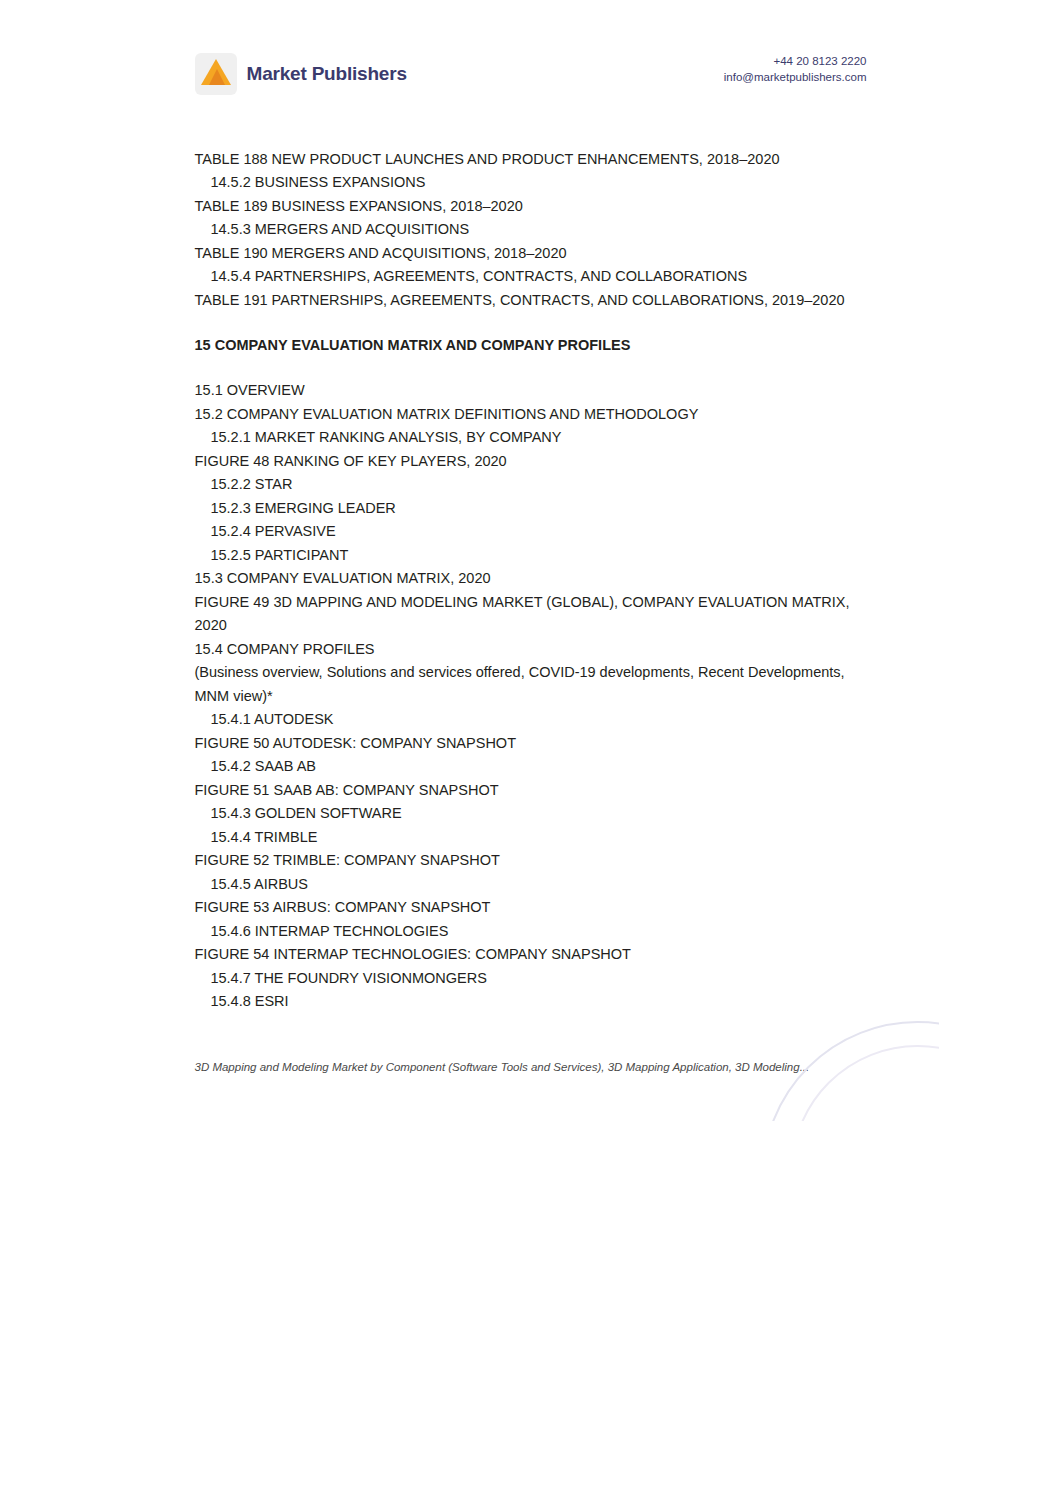Market Publishers
+44 20 8123 2220
info@marketpublishers.com
TABLE 188 NEW PRODUCT LAUNCHES AND PRODUCT ENHANCEMENTS, 2018–2020
14.5.2 BUSINESS EXPANSIONS
TABLE 189 BUSINESS EXPANSIONS, 2018–2020
14.5.3 MERGERS AND ACQUISITIONS
TABLE 190 MERGERS AND ACQUISITIONS, 2018–2020
14.5.4 PARTNERSHIPS, AGREEMENTS, CONTRACTS, AND COLLABORATIONS
TABLE 191 PARTNERSHIPS, AGREEMENTS, CONTRACTS, AND COLLABORATIONS, 2019–2020
15 COMPANY EVALUATION MATRIX AND COMPANY PROFILES
15.1 OVERVIEW
15.2 COMPANY EVALUATION MATRIX DEFINITIONS AND METHODOLOGY
15.2.1 MARKET RANKING ANALYSIS, BY COMPANY
FIGURE 48 RANKING OF KEY PLAYERS, 2020
15.2.2 STAR
15.2.3 EMERGING LEADER
15.2.4 PERVASIVE
15.2.5 PARTICIPANT
15.3 COMPANY EVALUATION MATRIX, 2020
FIGURE 49 3D MAPPING AND MODELING MARKET (GLOBAL), COMPANY EVALUATION MATRIX, 2020
15.4 COMPANY PROFILES
(Business overview, Solutions and services offered, COVID-19 developments, Recent Developments, MNM view)*
15.4.1 AUTODESK
FIGURE 50 AUTODESK: COMPANY SNAPSHOT
15.4.2 SAAB AB
FIGURE 51 SAAB AB: COMPANY SNAPSHOT
15.4.3 GOLDEN SOFTWARE
15.4.4 TRIMBLE
FIGURE 52 TRIMBLE: COMPANY SNAPSHOT
15.4.5 AIRBUS
FIGURE 53 AIRBUS: COMPANY SNAPSHOT
15.4.6 INTERMAP TECHNOLOGIES
FIGURE 54 INTERMAP TECHNOLOGIES: COMPANY SNAPSHOT
15.4.7 THE FOUNDRY VISIONMONGERS
15.4.8 ESRI
3D Mapping and Modeling Market by Component (Software Tools and Services), 3D Mapping Application, 3D Modeling...